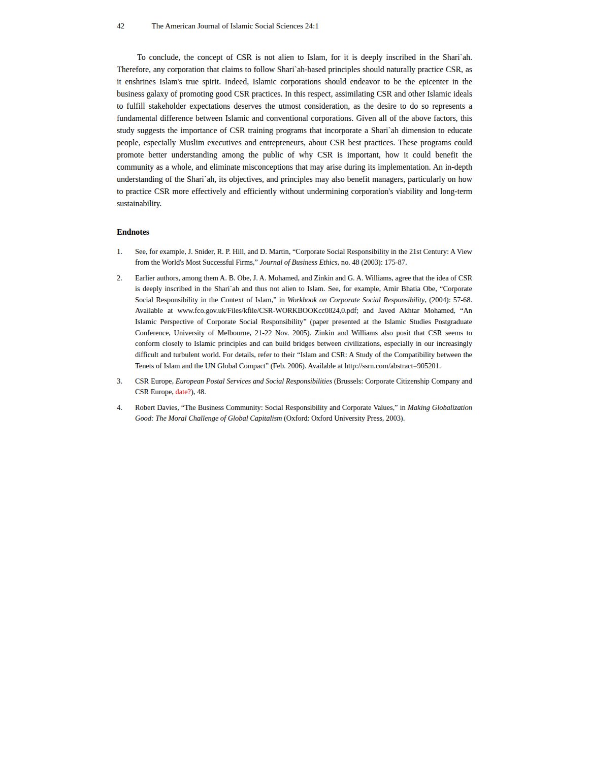42 The American Journal of Islamic Social Sciences 24:1
To conclude, the concept of CSR is not alien to Islam, for it is deeply inscribed in the Shari`ah. Therefore, any corporation that claims to follow Shari`ah-based principles should naturally practice CSR, as it enshrines Islam's true spirit. Indeed, Islamic corporations should endeavor to be the epicenter in the business galaxy of promoting good CSR practices. In this respect, assimilating CSR and other Islamic ideals to fulfill stakeholder expectations deserves the utmost consideration, as the desire to do so represents a fundamental difference between Islamic and conventional corporations. Given all of the above factors, this study suggests the importance of CSR training programs that incorporate a Shari`ah dimension to educate people, especially Muslim executives and entrepreneurs, about CSR best practices. These programs could promote better understanding among the public of why CSR is important, how it could benefit the community as a whole, and eliminate misconceptions that may arise during its implementation. An in-depth understanding of the Shari`ah, its objectives, and principles may also benefit managers, particularly on how to practice CSR more effectively and efficiently without undermining corporation's viability and long-term sustainability.
Endnotes
See, for example, J. Snider, R. P. Hill, and D. Martin, “Corporate Social Responsibility in the 21st Century: A View from the World's Most Successful Firms,” Journal of Business Ethics, no. 48 (2003): 175-87.
Earlier authors, among them A. B. Obe, J. A. Mohamed, and Zinkin and G. A. Williams, agree that the idea of CSR is deeply inscribed in the Shari`ah and thus not alien to Islam. See, for example, Amir Bhatia Obe, “Corporate Social Responsibility in the Context of Islam,” in Workbook on Corporate Social Responsibility, (2004): 57-68. Available at www.fco.gov.uk/Files/kfile/CSR-WORKBOOKcc0824,0.pdf; and Javed Akhtar Mohamed, “An Islamic Perspective of Corporate Social Responsibility” (paper presented at the Islamic Studies Postgraduate Conference, University of Melbourne, 21-22 Nov. 2005). Zinkin and Williams also posit that CSR seems to conform closely to Islamic principles and can build bridges between civilizations, especially in our increasingly difficult and turbulent world. For details, refer to their “Islam and CSR: A Study of the Compatibility between the Tenets of Islam and the UN Global Compact” (Feb. 2006). Available at http://ssrn.com/abstract=905201.
CSR Europe, European Postal Services and Social Responsibilities (Brussels: Corporate Citizenship Company and CSR Europe, date?), 48.
Robert Davies, “The Business Community: Social Responsibility and Corporate Values,” in Making Globalization Good: The Moral Challenge of Global Capitalism (Oxford: Oxford University Press, 2003).